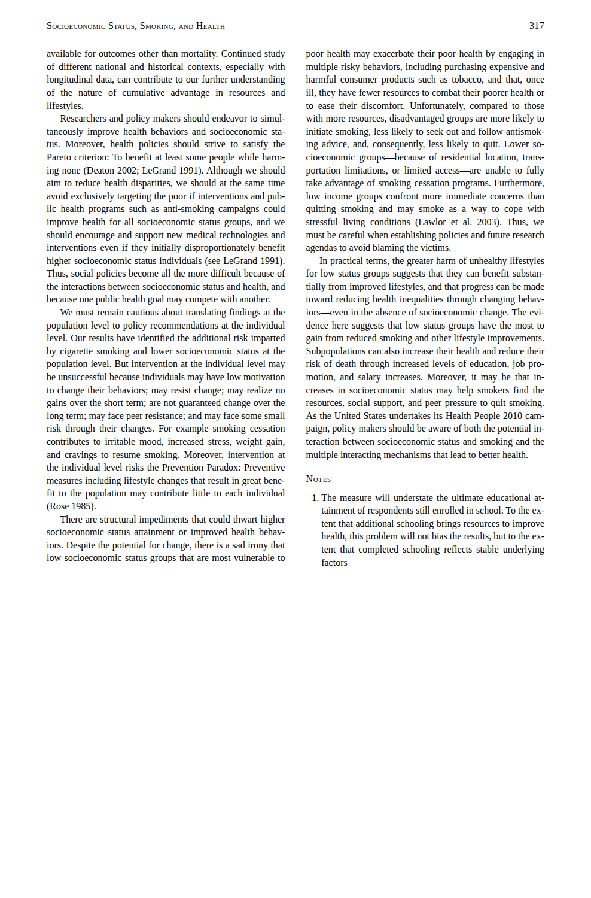Socioeconomic Status, Smoking, and Health 317
available for outcomes other than mortality. Continued study of different national and historical contexts, especially with longitudinal data, can contribute to our further understanding of the nature of cumulative advantage in resources and lifestyles.
Researchers and policy makers should endeavor to simultaneously improve health behaviors and socioeconomic status. Moreover, health policies should strive to satisfy the Pareto criterion: To benefit at least some people while harming none (Deaton 2002; LeGrand 1991). Although we should aim to reduce health disparities, we should at the same time avoid exclusively targeting the poor if interventions and public health programs such as anti-smoking campaigns could improve health for all socioeconomic status groups, and we should encourage and support new medical technologies and interventions even if they initially disproportionately benefit higher socioeconomic status individuals (see LeGrand 1991). Thus, social policies become all the more difficult because of the interactions between socioeconomic status and health, and because one public health goal may compete with another.
We must remain cautious about translating findings at the population level to policy recommendations at the individual level. Our results have identified the additional risk imparted by cigarette smoking and lower socioeconomic status at the population level. But intervention at the individual level may be unsuccessful because individuals may have low motivation to change their behaviors; may resist change; may realize no gains over the short term; are not guaranteed change over the long term; may face peer resistance; and may face some small risk through their changes. For example smoking cessation contributes to irritable mood, increased stress, weight gain, and cravings to resume smoking. Moreover, intervention at the individual level risks the Prevention Paradox: Preventive measures including lifestyle changes that result in great benefit to the population may contribute little to each individual (Rose 1985).
There are structural impediments that could thwart higher socioeconomic status attainment or improved health behaviors. Despite the potential for change, there is a sad irony that low socioeconomic status groups that are most vulnerable to poor health may exacerbate their poor health by engaging in multiple risky behaviors, including purchasing expensive and harmful consumer products such as tobacco, and that, once ill, they have fewer resources to combat their poorer health or to ease their discomfort. Unfortunately, compared to those with more resources, disadvantaged groups are more likely to initiate smoking, less likely to seek out and follow antismoking advice, and, consequently, less likely to quit. Lower socioeconomic groups—because of residential location, transportation limitations, or limited access—are unable to fully take advantage of smoking cessation programs. Furthermore, low income groups confront more immediate concerns than quitting smoking and may smoke as a way to cope with stressful living conditions (Lawlor et al. 2003). Thus, we must be careful when establishing policies and future research agendas to avoid blaming the victims.
In practical terms, the greater harm of unhealthy lifestyles for low status groups suggests that they can benefit substantially from improved lifestyles, and that progress can be made toward reducing health inequalities through changing behaviors—even in the absence of socioeconomic change. The evidence here suggests that low status groups have the most to gain from reduced smoking and other lifestyle improvements. Subpopulations can also increase their health and reduce their risk of death through increased levels of education, job promotion, and salary increases. Moreover, it may be that increases in socioeconomic status may help smokers find the resources, social support, and peer pressure to quit smoking. As the United States undertakes its Health People 2010 campaign, policy makers should be aware of both the potential interaction between socioeconomic status and smoking and the multiple interacting mechanisms that lead to better health.
Notes
The measure will understate the ultimate educational attainment of respondents still enrolled in school. To the extent that additional schooling brings resources to improve health, this problem will not bias the results, but to the extent that completed schooling reflects stable underlying factors